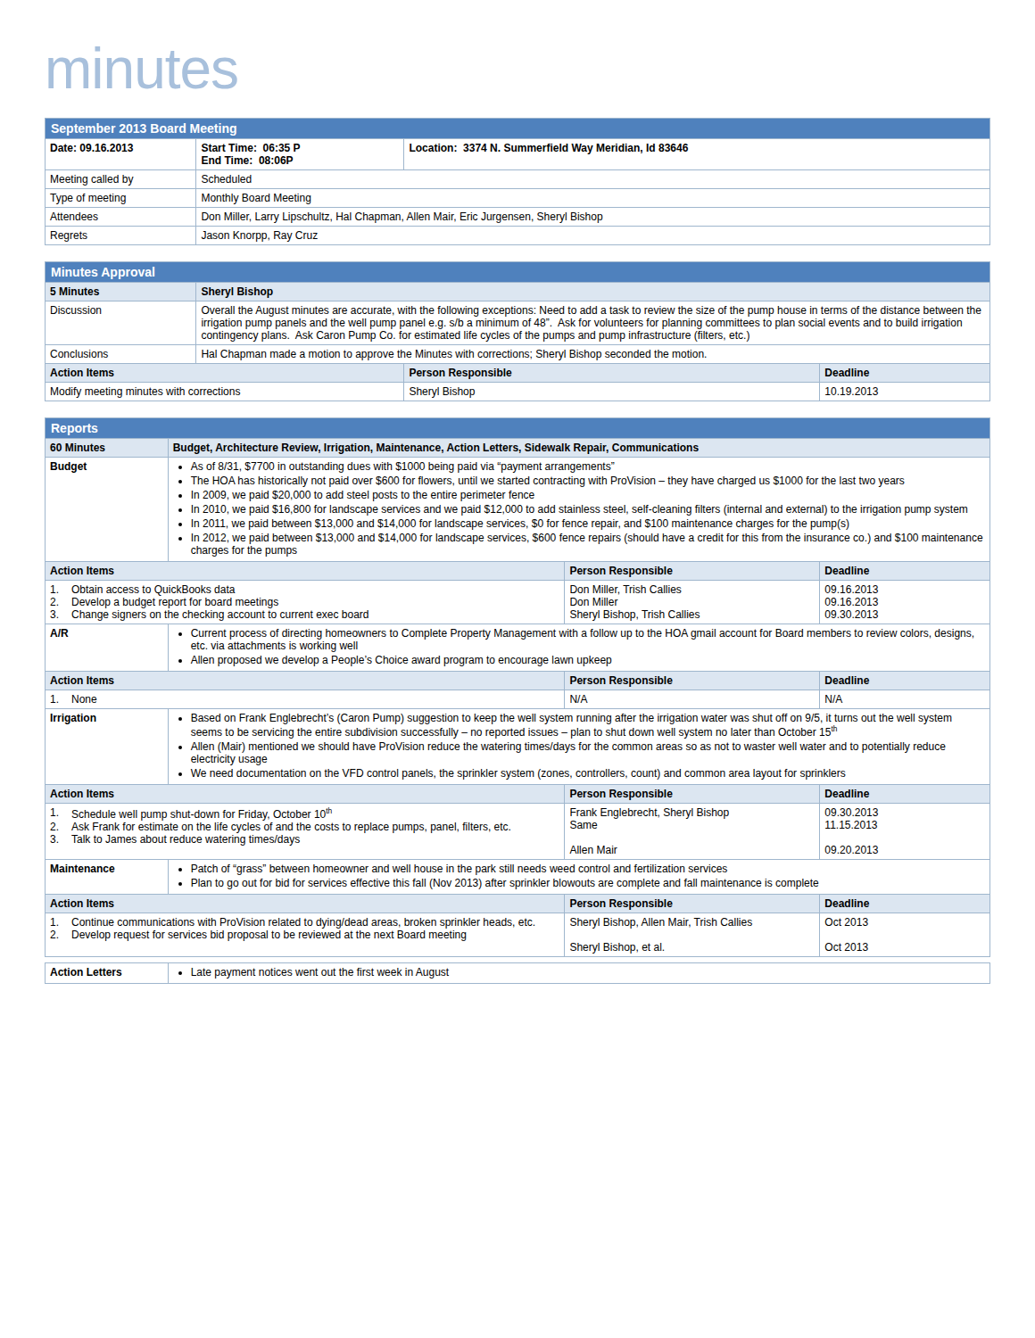minutes
| September 2013 Board Meeting |
| Date: 09.16.2013 | Start Time: 06:35 P End Time: 08:06P | Location: 3374 N. Summerfield Way Meridian, Id 83646 |
| Meeting called by | Scheduled |
| Type of meeting | Monthly Board Meeting |
| Attendees | Don Miller, Larry Lipschultz, Hal Chapman, Allen Mair, Eric Jurgensen, Sheryl Bishop |
| Regrets | Jason Knorpp, Ray Cruz |
| Minutes Approval |
| 5 Minutes | Sheryl Bishop |
| Discussion | Overall the August minutes are accurate, with the following exceptions: Need to add a task to review the size of the pump house in terms of the distance between the irrigation pump panels and the well pump panel e.g. s/b a minimum of 48”. Ask for volunteers for planning committees to plan social events and to build irrigation contingency plans. Ask Caron Pump Co. for estimated life cycles of the pumps and pump infrastructure (filters, etc.) |
| Conclusions | Hal Chapman made a motion to approve the Minutes with corrections; Sheryl Bishop seconded the motion. |
| Action Items | Person Responsible | Deadline |
| Modify meeting minutes with corrections | Sheryl Bishop | 10.19.2013 |
| Reports |
| 60 Minutes | Budget, Architecture Review, Irrigation, Maintenance, Action Letters, Sidewalk Repair, Communications |
| Budget | As of 8/31, $7700 in outstanding dues with $1000 being paid via “payment arrangements” The HOA has historically not paid over $600 for flowers, until we started contracting with ProVision – they have charged us $1000 for the last two years In 2009, we paid $20,000 to add steel posts to the entire perimeter fence In 2010, we paid $16,800 for landscape services and we paid $12,000 to add stainless steel, self-cleaning filters (internal and external) to the irrigation pump system In 2011, we paid between $13,000 and $14,000 for landscape services, $0 for fence repair, and $100 maintenance charges for the pump(s) In 2012, we paid between $13,000 and $14,000 for landscape services, $600 fence repairs (should have a credit for this from the insurance co.) and $100 maintenance charges for the pumps |
| Action Items | Person Responsible | Deadline |
| / 1. / Obtain access to QuickBooks data / / 2. / Develop a budget report for board meetings / / 3. / Change signers on the checking account to current exec board / | Don Miller, Trish Callies Don Miller Sheryl Bishop, Trish Callies | 09.16.2013 09.16.2013 09.30.2013 |
| A/R | Current process of directing homeowners to Complete Property Management with a follow up to the HOA gmail account for Board members to review colors, designs, etc. via attachments is working well Allen proposed we develop a People’s Choice award program to encourage lawn upkeep |
| Action Items | Person Responsible | Deadline |
| / 1. / None / | N/A | N/A |
| Irrigation | Based on Frank Englebrecht’s (Caron Pump) suggestion to keep the well system running after the irrigation water was shut off on 9/5, it turns out the well system seems to be servicing the entire subdivision successfully – no reported issues – plan to shut down well system no later than October 15 th Allen (Mair) mentioned we should have ProVision reduce the watering times/days for the common areas so as not to waster well water and to potentially reduce electricity usage We need documentation on the VFD control panels, the sprinkler system (zones, controllers, count) and common area layout for sprinklers |
| Action Items | Person Responsible | Deadline |
| / 1. / Schedule well pump shut-down for Friday, October 10 th / / 2. / Ask Frank for estimate on the life cycles of and the costs to replace pumps, panel, filters, etc. / / 3. / Talk to James about reduce watering times/days / | Frank Englebrecht, Sheryl Bishop Same Allen Mair | 09.30.2013 11.15.2013 09.20.2013 |
| Maintenance | Patch of “grass” between homeowner and well house in the park still needs weed control and fertilization services Plan to go out for bid for services effective this fall (Nov 2013) after sprinkler blowouts are complete and fall maintenance is complete |
| Action Items | Person Responsible | Deadline |
| / 1. / Continue communications with ProVision related to dying/dead areas, broken sprinkler heads, etc. / / 2. / Develop request for services bid proposal to be reviewed at the next Board meeting / | Sheryl Bishop, Allen Mair, Trish Callies Sheryl Bishop, et al. | Oct 2013 Oct 2013 |
| Action Letters | Late payment notices went out the first week in August |